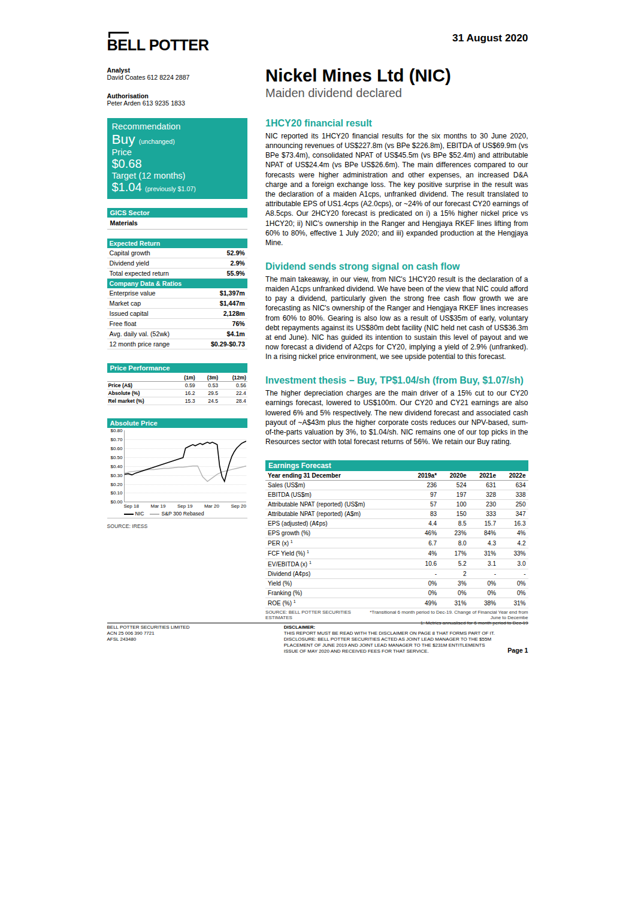BELL POTTER
31 August 2020
Analyst
David Coates 612 8224 2887
Authorisation
Peter Arden 613 9235 1833
Recommendation
Buy (unchanged)
Price
$0.68
Target (12 months)
$1.04 (previously $1.07)
GICS Sector
Materials
| Expected Return |
| Capital growth | 52.9% |
| Dividend yield | 2.9% |
| Total expected return | 55.9% |
| Company Data & Ratios |
| Enterprise value | $1,397m |
| Market cap | $1,447m |
| Issued capital | 2,128m |
| Free float | 76% |
| Avg. daily val. (52wk) | $4.1m |
| 12 month price range | $0.29-$0.73 |
Price Performance
| | (1m) | (3m) | (12m) |
| --- | --- | --- | --- |
| Price (A$) | 0.59 | 0.53 | 0.56 |
| Absolute (%) | 16.2 | 29.5 | 22.4 |
| Rel market (%) | 15.3 | 24.5 | 28.4 |
Absolute Price
$0.80 $0.70 $0.60 $0.50 $0.40 $0.30 $0.20 $0.10 $0.00
Sep 18 Mar 19 Sep 19 Mar 20 Sep 20
NIC S&P 300 Rebased
SOURCE: IRESS
Nickel Mines Ltd (NIC)
Maiden dividend declared
1HCY20 financial result
NIC reported its 1HCY20 financial results for the six months to 30 June 2020, announcing revenues of US$227.8m (vs BPe $226.8m), EBITDA of US$69.9m (vs BPe $73.4m), consolidated NPAT of US$45.5m (vs BPe $52.4m) and attributable NPAT of US$24.4m (vs BPe US$26.6m). The main differences compared to our forecasts were higher administration and other expenses, an increased D&A charge and a foreign exchange loss. The key positive surprise in the result was the declaration of a maiden A1cps, unfranked dividend. The result translated to attributable EPS of US1.4cps (A2.0cps), or ~24% of our forecast CY20 earnings of A8.5cps. Our 2HCY20 forecast is predicated on i) a 15% higher nickel price vs 1HCY20; ii) NIC's ownership in the Ranger and Hengjaya RKEF lines lifting from 60% to 80%, effective 1 July 2020; and iii) expanded production at the Hengjaya Mine.
Dividend sends strong signal on cash flow
The main takeaway, in our view, from NIC's 1HCY20 result is the declaration of a maiden A1cps unfranked dividend. We have been of the view that NIC could afford to pay a dividend, particularly given the strong free cash flow growth we are forecasting as NIC's ownership of the Ranger and Hengjaya RKEF lines increases from 60% to 80%. Gearing is also low as a result of US$35m of early, voluntary debt repayments against its US$80m debt facility (NIC held net cash of US$36.3m at end June). NIC has guided its intention to sustain this level of payout and we now forecast a dividend of A2cps for CY20, implying a yield of 2.9% (unfranked). In a rising nickel price environment, we see upside potential to this forecast.
Investment thesis – Buy, TP$1.04/sh (from Buy, $1.07/sh)
The higher depreciation charges are the main driver of a 15% cut to our CY20 earnings forecast, lowered to US$100m. Our CY20 and CY21 earnings are also lowered 6% and 5% respectively. The new dividend forecast and associated cash payout of ~A$43m plus the higher corporate costs reduces our NPV-based, sum-of-the-parts valuation by 3%, to $1.04/sh. NIC remains one of our top picks in the Resources sector with total forecast returns of 56%. We retain our Buy rating.
Earnings Forecast
| Year ending 31 December | 2019a* | 2020e | 2021e | 2022e |
| --- | --- | --- | --- | --- |
| Sales (US$m) | 236 | 524 | 631 | 634 |
| EBITDA (US$m) | 97 | 197 | 328 | 338 |
| Attributable NPAT (reported) (US$m) | 57 | 100 | 230 | 250 |
| Attributable NPAT (reported) (A$m) | 83 | 150 | 333 | 347 |
| EPS (adjusted) (A¢ps) | 4.4 | 8.5 | 15.7 | 16.3 |
| EPS growth (%) | 46% | 23% | 84% | 4% |
| PER (x) 1 | 6.7 | 8.0 | 4.3 | 4.2 |
| FCF Yield (%) 1 | 4% | 17% | 31% | 33% |
| EV/EBITDA (x) 1 | 10.6 | 5.2 | 3.1 | 3.0 |
| Dividend (A¢ps) | - | 2 | - | - |
| Yield (%) | 0% | 3% | 0% | 0% |
| Franking (%) | 0% | 0% | 0% | 0% |
| ROE (%) 1 | 49% | 31% | 38% | 31% |
SOURCE: BELL POTTER SECURITIES ESTIMATES
*Transitional 6 month period to Dec-19. Change of Financial Year end from June to Decembe
1: Metrics annualised for 6 month period to Dec-19
BELL POTTER SECURITIES LIMITED
ACN 25 006 390 7721
AFSL 243480
DISCLAIMER:
THIS REPORT MUST BE READ WITH THE DISCLAIMER ON PAGE 8 THAT FORMS PART OF IT.
DISCLOSURE: BELL POTTER SECURITIES ACTED AS JOINT LEAD MANAGER TO THE $55M
PLACEMENT OF JUNE 2019 AND JOINT LEAD MANAGER TO THE $231M ENTITLEMENTS
ISSUE OF MAY 2020 AND RECEIVED FEES FOR THAT SERVICE. Page 1